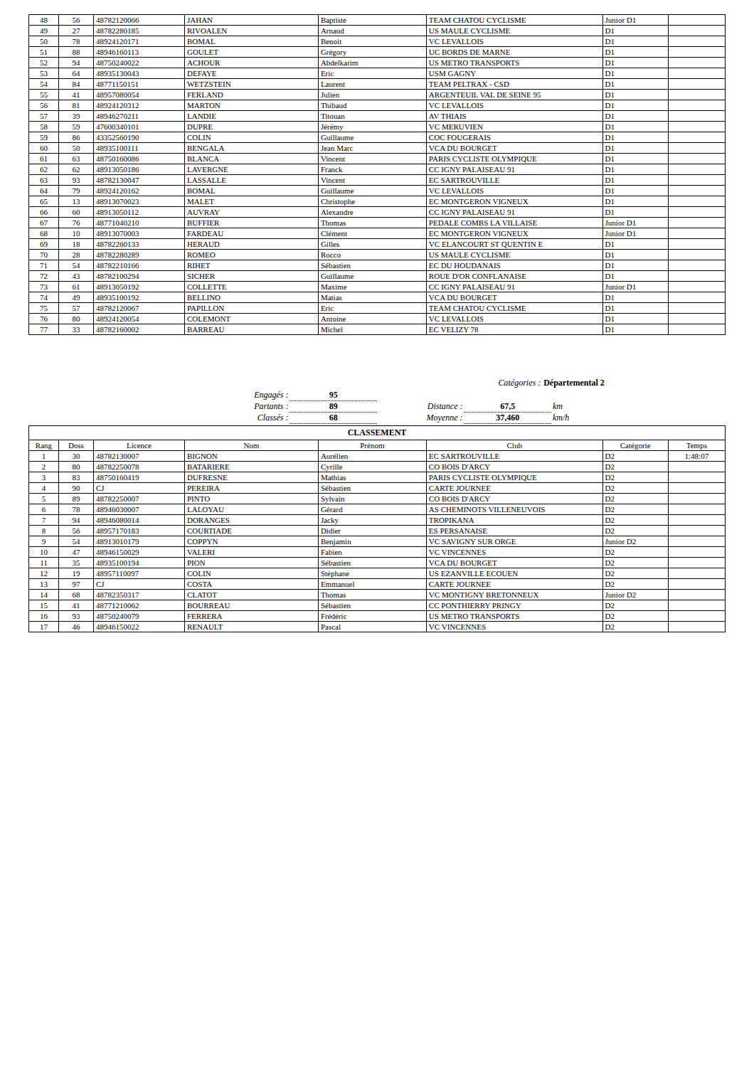| 48 | 56 | 48782120066 | JAHAN | Baptiste | TEAM CHATOU CYCLISME | Junior D1 | |
| 49 | 27 | 48782280185 | RIVOALEN | Arnaud | US MAULE CYCLISME | D1 | |
| 50 | 78 | 48924120171 | BOMAL | Benoit | VC LEVALLOIS | D1 | |
| 51 | 88 | 48946160113 | GOULET | Grégory | UC BORDS DE MARNE | D1 | |
| 52 | 94 | 48750240022 | ACHOUR | Abdelkarim | US METRO TRANSPORTS | D1 | |
| 53 | 64 | 48935130043 | DEFAYE | Eric | USM GAGNY | D1 | |
| 54 | 84 | 48771150151 | WETZSTEIN | Laurent | TEAM PELTRAX - CSD | D1 | |
| 55 | 41 | 48957080054 | FERLAND | Julien | ARGENTEUIL VAL DE SEINE 95 | D1 | |
| 56 | 81 | 48924120312 | MARTON | Thibaud | VC LEVALLOIS | D1 | |
| 57 | 39 | 48946270211 | LANDIE | Titouan | AV THIAIS | D1 | |
| 58 | 59 | 47600340101 | DUPRE | Jérémy | VC MERUVIEN | D1 | |
| 59 | 86 | 43352560190 | COLIN | Guillaume | COC FOUGERAIS | D1 | |
| 60 | 50 | 48935100111 | BENGALA | Jean Marc | VCA DU BOURGET | D1 | |
| 61 | 63 | 48750160086 | BLANCA | Vincent | PARIS CYCLISTE OLYMPIQUE | D1 | |
| 62 | 62 | 48913050186 | LAVERGNE | Franck | CC IGNY PALAISEAU 91 | D1 | |
| 63 | 93 | 48782130047 | LASSALLE | Vincent | EC SARTROUVILLE | D1 | |
| 64 | 79 | 48924120162 | BOMAL | Guillaume | VC LEVALLOIS | D1 | |
| 65 | 13 | 48913070023 | MALET | Christophe | EC MONTGERON VIGNEUX | D1 | |
| 66 | 60 | 48913050112 | AUVRAY | Alexandre | CC IGNY PALAISEAU 91 | D1 | |
| 67 | 76 | 48771040210 | BUFFIER | Thomas | PEDALE COMBS LA VILLAISE | Junior D1 | |
| 68 | 10 | 48913070003 | FARDEAU | Clément | EC MONTGERON VIGNEUX | Junior D1 | |
| 69 | 18 | 48782260133 | HERAUD | Gilles | VC ELANCOURT ST QUENTIN E | D1 | |
| 70 | 28 | 48782280289 | ROMEO | Rocco | US MAULE CYCLISME | D1 | |
| 71 | 54 | 48782210166 | RIHET | Sébastien | EC DU HOUDANAIS | D1 | |
| 72 | 43 | 48782100294 | SICHER | Guillaume | ROUE D'OR CONFLANAISE | D1 | |
| 73 | 61 | 48913050192 | COLLETTE | Maxime | CC IGNY PALAISEAU 91 | Junior D1 | |
| 74 | 49 | 48935100192 | BELLINO | Matias | VCA DU BOURGET | D1 | |
| 75 | 57 | 48782120067 | PAPILLON | Eric | TEAM CHATOU CYCLISME | D1 | |
| 76 | 80 | 48924120054 | COLEMONT | Antoine | VC LEVALLOIS | D1 | |
| 77 | 33 | 48782160002 | BARREAU | Michel | EC VELIZY 78 | D1 | |
| | Catégories : | Départemental 2 |
| | Engagés : | 95 | | | | |
| | Partants : | 89 | Distance : | 67,5 | km | |
| | Classés : | 68 | Moyenne : | 37,460 | km/h | |
CLASSEMENT
| Rang | Doss | Licence | Nom | Prénom | Club | Catégorie | Temps |
| --- | --- | --- | --- | --- | --- | --- | --- |
| 1 | 30 | 48782130007 | BIGNON | Aurélien | EC SARTROUVILLE | D2 | 1:48:07 |
| 2 | 80 | 48782250078 | BATARIERE | Cyrille | CO BOIS D'ARCY | D2 | |
| 3 | 83 | 48750160419 | DUFRESNE | Mathias | PARIS CYCLISTE OLYMPIQUE | D2 | |
| 4 | 90 | CJ | PEREIRA | Sébastien | CARTE JOURNEE | D2 | |
| 5 | 89 | 48782250007 | PINTO | Sylvain | CO BOIS D'ARCY | D2 | |
| 6 | 78 | 48946030007 | LALOYAU | Gérard | AS CHEMINOTS VILLENEUVOIS | D2 | |
| 7 | 94 | 48946080014 | DORANGES | Jacky | TROPIKANA | D2 | |
| 8 | 56 | 48957170183 | COURTIADE | Didier | ES PERSANAISE | D2 | |
| 9 | 54 | 48913010179 | COPPYN | Benjamin | VC SAVIGNY SUR ORGE | Junior D2 | |
| 10 | 47 | 48946150029 | VALERI | Fabien | VC VINCENNES | D2 | |
| 11 | 35 | 48935100194 | PION | Sébastien | VCA DU BOURGET | D2 | |
| 12 | 19 | 48957110097 | COLIN | Stéphane | US EZANVILLE ECOUEN | D2 | |
| 13 | 97 | CJ | COSTA | Emmanuel | CARTE JOURNEE | D2 | |
| 14 | 68 | 48782350317 | CLATOT | Thomas | VC MONTIGNY BRETONNEUX | Junior D2 | |
| 15 | 41 | 48771210062 | BOURREAU | Sébastien | CC PONTHIERRY PRINGY | D2 | |
| 16 | 93 | 48750240079 | FERRERA | Frédéric | US METRO TRANSPORTS | D2 | |
| 17 | 46 | 48946150022 | RENAULT | Pascal | VC VINCENNES | D2 | |